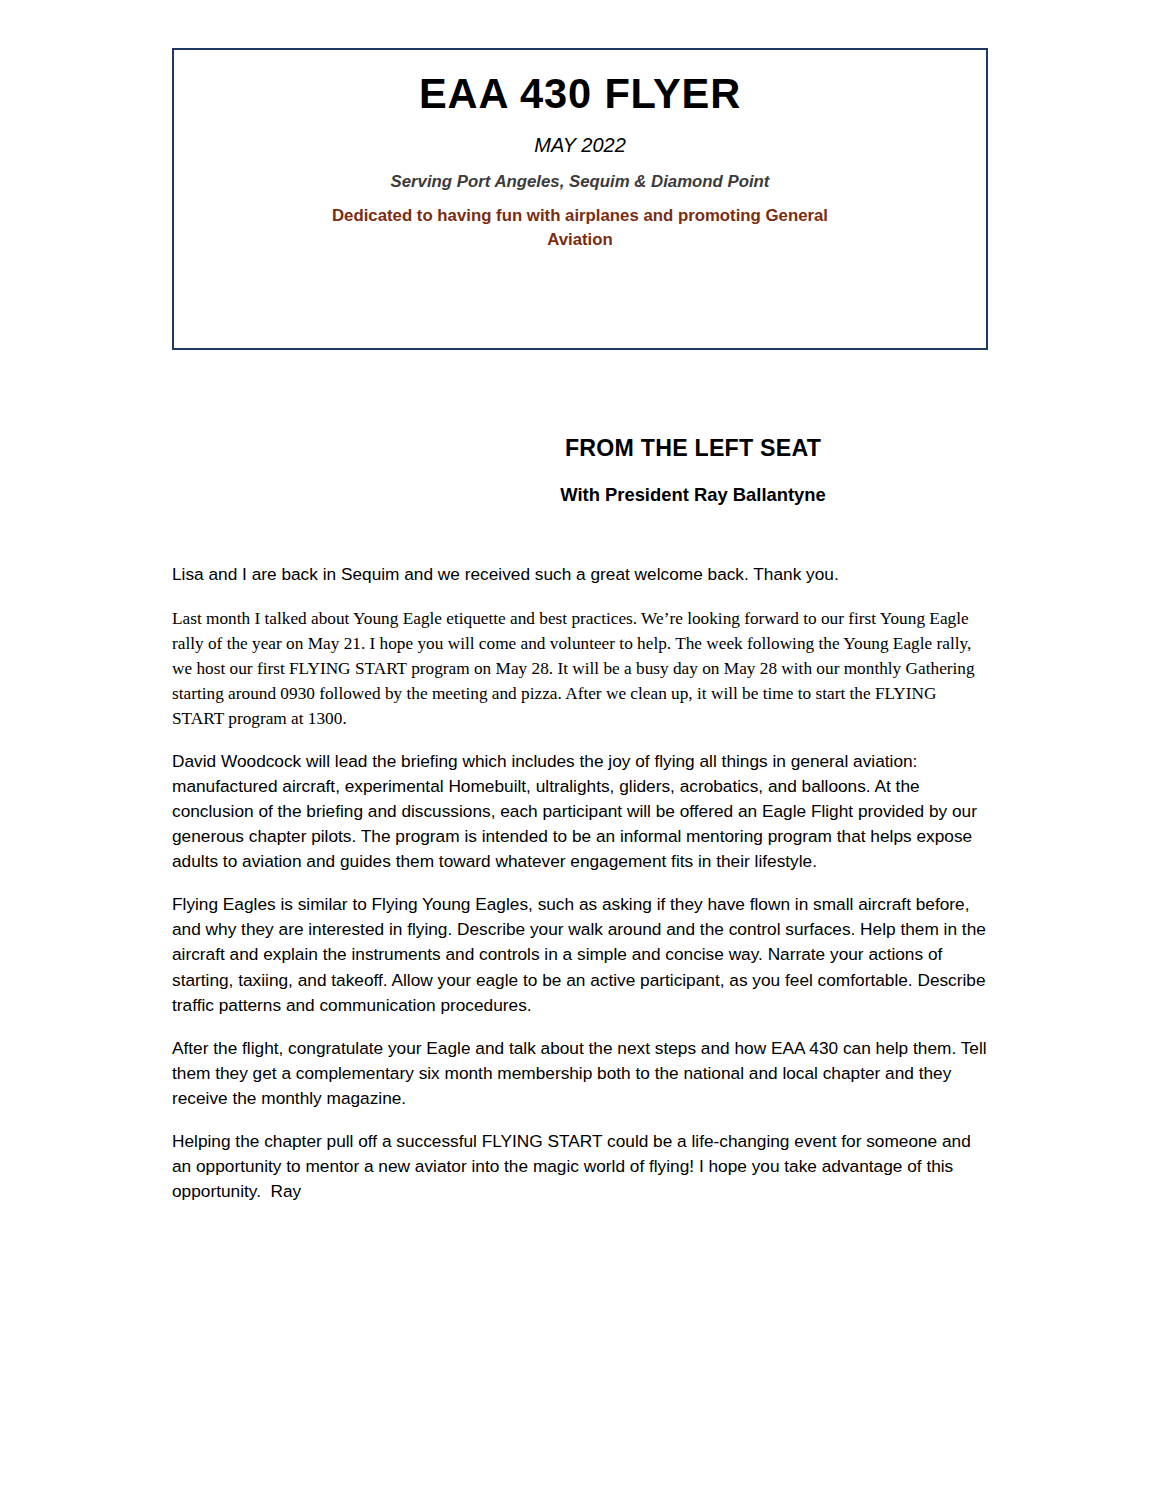EAA 430 FLYER
MAY 2022
Serving Port Angeles, Sequim & Diamond Point
Dedicated to having fun with airplanes and promoting General Aviation
FROM THE LEFT SEAT
With President Ray Ballantyne
Lisa and I are back in Sequim and we received such a great welcome back. Thank you.
Last month I talked about Young Eagle etiquette and best practices. We’re looking forward to our first Young Eagle rally of the year on May 21. I hope you will come and volunteer to help. The week following the Young Eagle rally, we host our first FLYING START program on May 28. It will be a busy day on May 28 with our monthly Gathering starting around 0930 followed by the meeting and pizza. After we clean up, it will be time to start the FLYING START program at 1300.
David Woodcock will lead the briefing which includes the joy of flying all things in general aviation: manufactured aircraft, experimental Homebuilt, ultralights, gliders, acrobatics, and balloons. At the conclusion of the briefing and discussions, each participant will be offered an Eagle Flight provided by our generous chapter pilots. The program is intended to be an informal mentoring program that helps expose adults to aviation and guides them toward whatever engagement fits in their lifestyle.
Flying Eagles is similar to Flying Young Eagles, such as asking if they have flown in small aircraft before, and why they are interested in flying. Describe your walk around and the control surfaces. Help them in the aircraft and explain the instruments and controls in a simple and concise way. Narrate your actions of starting, taxiing, and takeoff. Allow your eagle to be an active participant, as you feel comfortable. Describe traffic patterns and communication procedures.
After the flight, congratulate your Eagle and talk about the next steps and how EAA 430 can help them. Tell them they get a complementary six month membership both to the national and local chapter and they receive the monthly magazine.
Helping the chapter pull off a successful FLYING START could be a life-changing event for someone and an opportunity to mentor a new aviator into the magic world of flying! I hope you take advantage of this opportunity. Ray